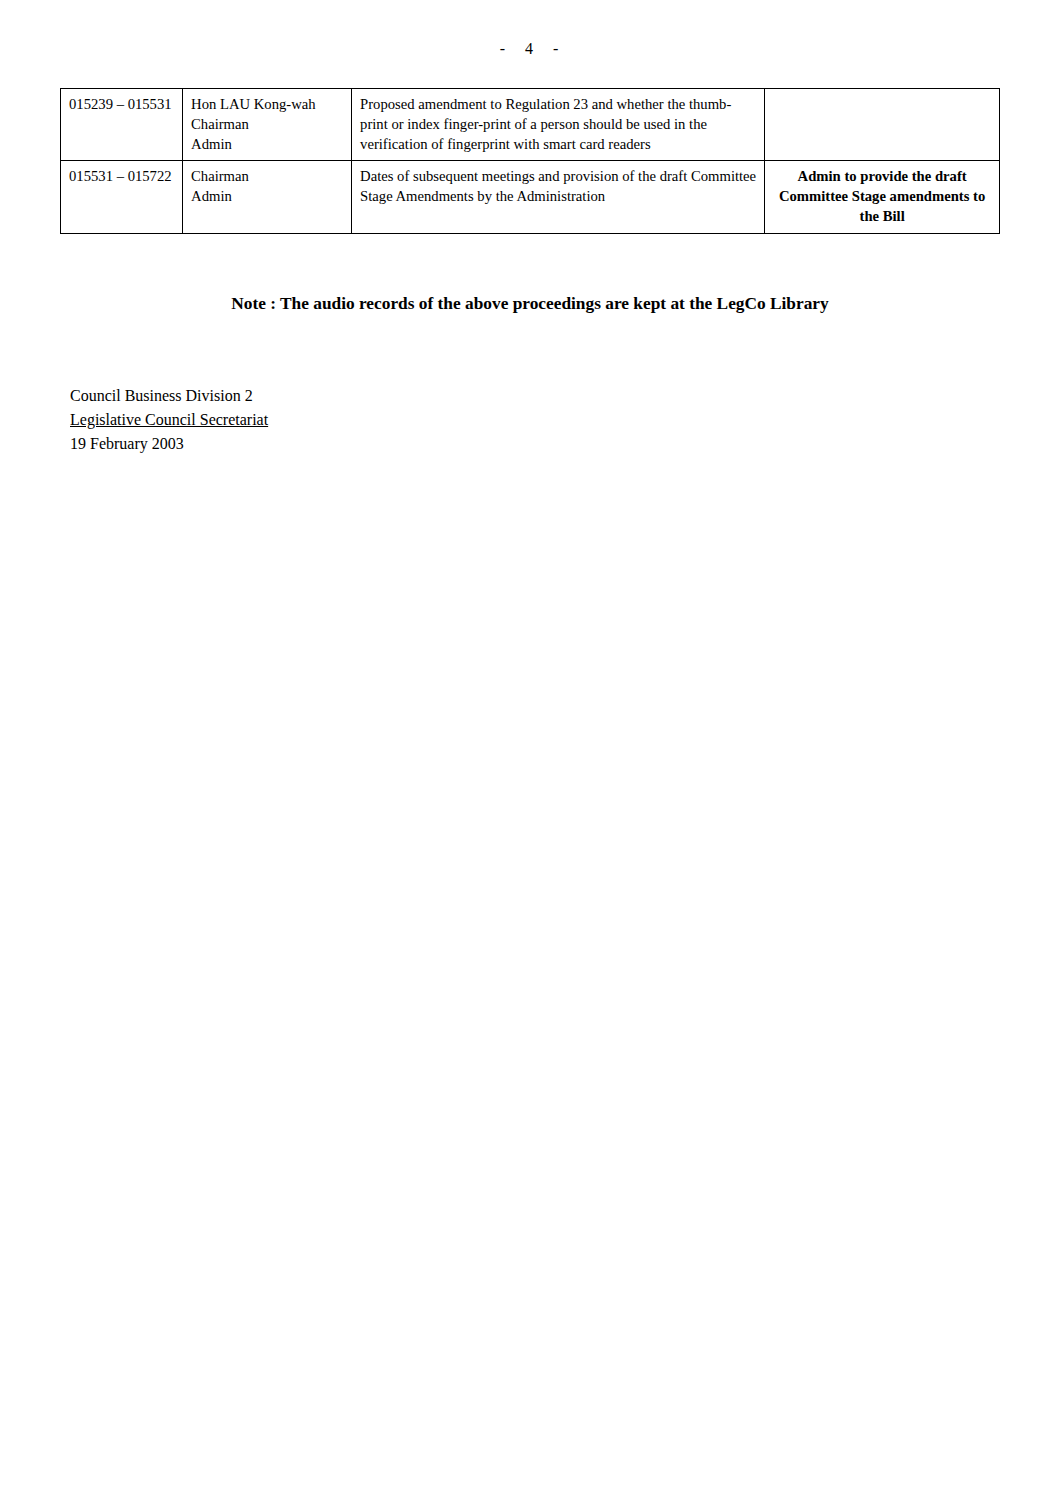- 4 -
| 015239 – 015531 | Hon LAU Kong-wah Chairman Admin | Proposed amendment to Regulation 23 and whether the thumb-print or index finger-print of a person should be used in the verification of fingerprint with smart card readers | |
| 015531 – 015722 | Chairman Admin | Dates of subsequent meetings and provision of the draft Committee Stage Amendments by the Administration | Admin to provide the draft Committee Stage amendments to the Bill |
Note : The audio records of the above proceedings are kept at the LegCo Library
Council Business Division 2
Legislative Council Secretariat
19 February 2003